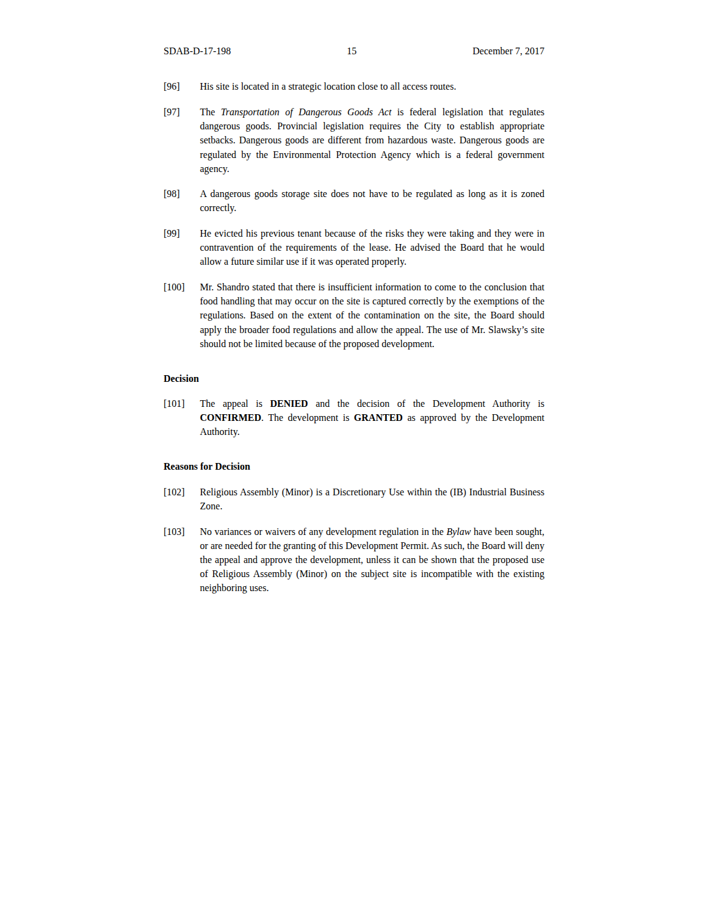SDAB-D-17-198
15
December 7, 2017
[96]
His site is located in a strategic location close to all access routes.
[97]
The Transportation of Dangerous Goods Act is federal legislation that regulates dangerous goods. Provincial legislation requires the City to establish appropriate setbacks. Dangerous goods are different from hazardous waste. Dangerous goods are regulated by the Environmental Protection Agency which is a federal government agency.
[98]
A dangerous goods storage site does not have to be regulated as long as it is zoned correctly.
[99]
He evicted his previous tenant because of the risks they were taking and they were in contravention of the requirements of the lease. He advised the Board that he would allow a future similar use if it was operated properly.
[100]
Mr. Shandro stated that there is insufficient information to come to the conclusion that food handling that may occur on the site is captured correctly by the exemptions of the regulations. Based on the extent of the contamination on the site, the Board should apply the broader food regulations and allow the appeal. The use of Mr. Slawsky’s site should not be limited because of the proposed development.
Decision
[101]
The appeal is DENIED and the decision of the Development Authority is CONFIRMED. The development is GRANTED as approved by the Development Authority.
Reasons for Decision
[102]
Religious Assembly (Minor) is a Discretionary Use within the (IB) Industrial Business Zone.
[103]
No variances or waivers of any development regulation in the Bylaw have been sought, or are needed for the granting of this Development Permit. As such, the Board will deny the appeal and approve the development, unless it can be shown that the proposed use of Religious Assembly (Minor) on the subject site is incompatible with the existing neighboring uses.